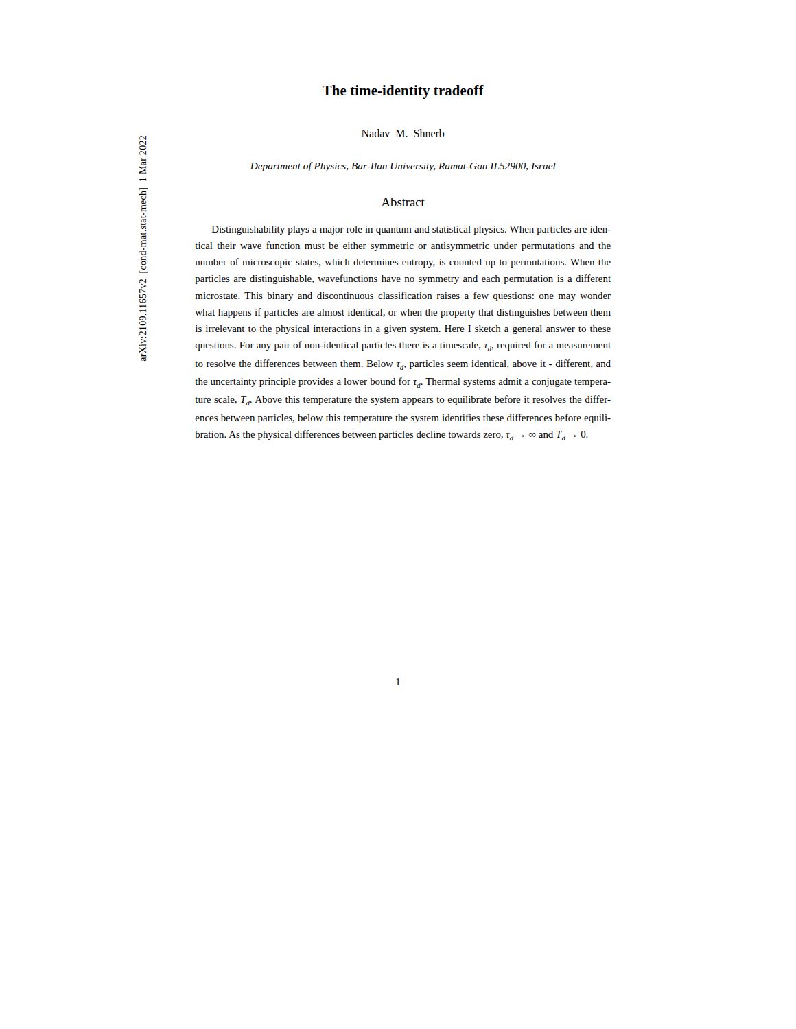arXiv:2109.11657v2 [cond-mat.stat-mech] 1 Mar 2022
The time-identity tradeoff
Nadav M. Shnerb
Department of Physics, Bar-Ilan University, Ramat-Gan IL52900, Israel
Abstract
Distinguishability plays a major role in quantum and statistical physics. When particles are identical their wave function must be either symmetric or antisymmetric under permutations and the number of microscopic states, which determines entropy, is counted up to permutations. When the particles are distinguishable, wavefunctions have no symmetry and each permutation is a different microstate. This binary and discontinuous classification raises a few questions: one may wonder what happens if particles are almost identical, or when the property that distinguishes between them is irrelevant to the physical interactions in a given system. Here I sketch a general answer to these questions. For any pair of non-identical particles there is a timescale, τd, required for a measurement to resolve the differences between them. Below τd, particles seem identical, above it - different, and the uncertainty principle provides a lower bound for τd. Thermal systems admit a conjugate temperature scale, Td. Above this temperature the system appears to equilibrate before it resolves the differences between particles, below this temperature the system identifies these differences before equilibration. As the physical differences between particles decline towards zero, τd → ∞ and Td → 0.
1